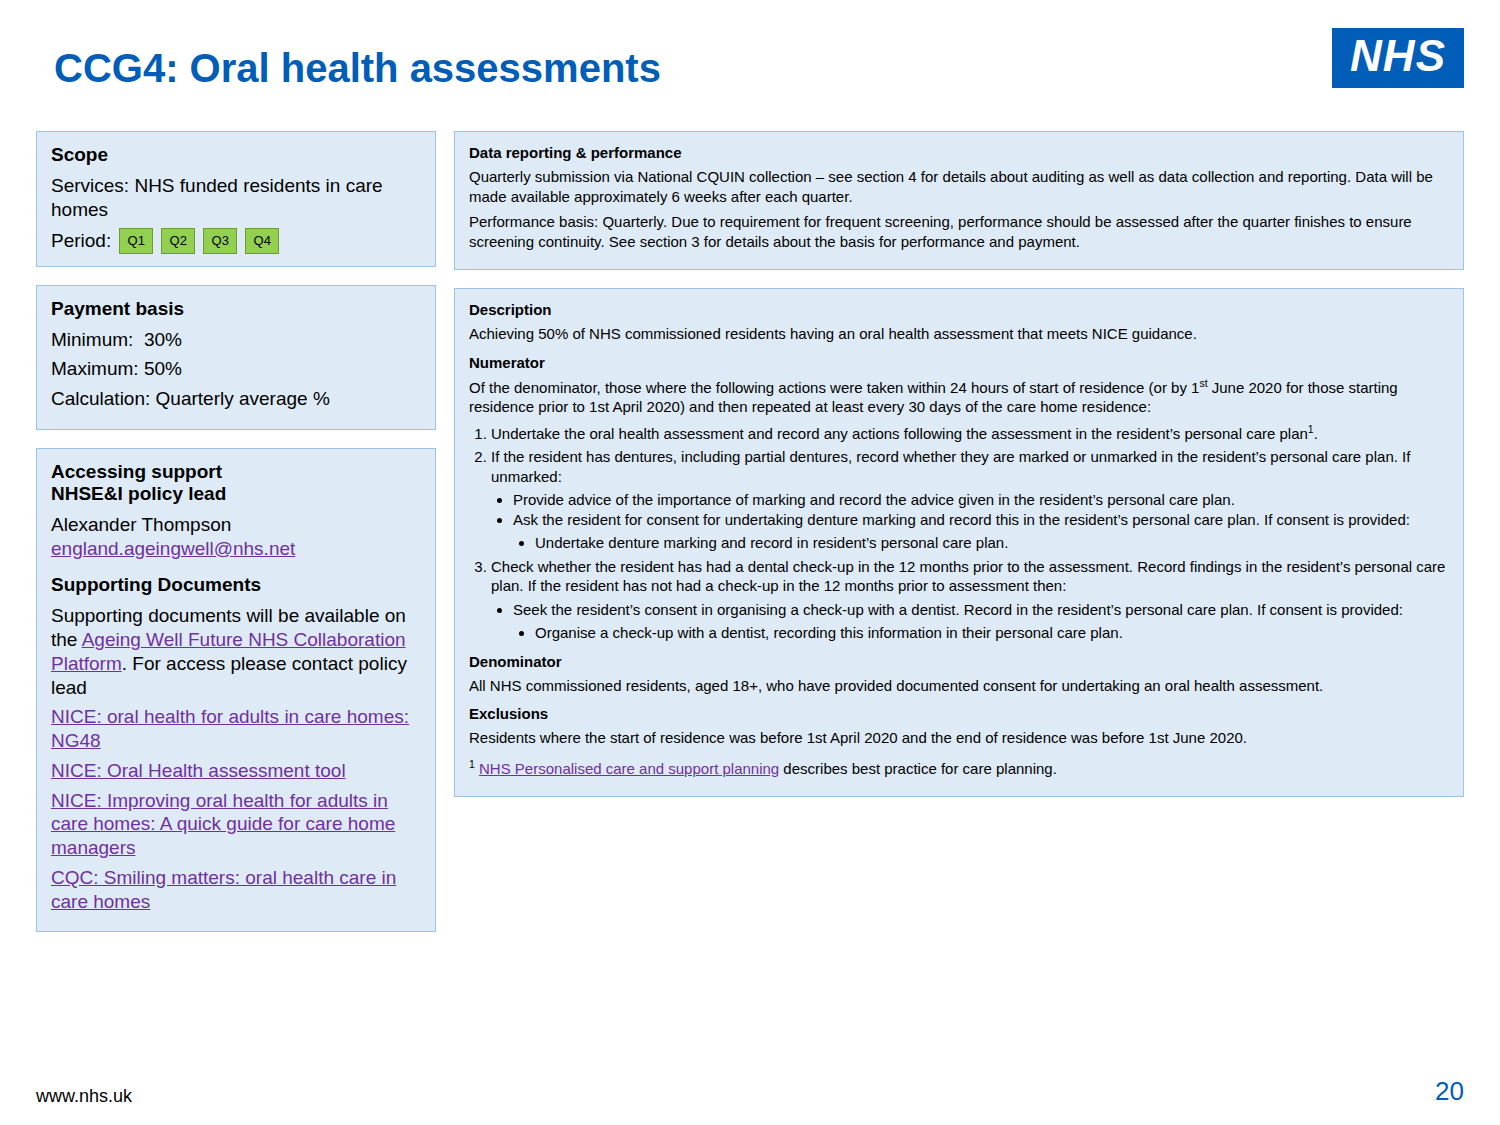CCG4: Oral health assessments
NHS
Scope
Services: NHS funded residents in care homes
Period: Q1 Q2 Q3 Q4
Payment basis
Minimum: 30%
Maximum: 50%
Calculation: Quarterly average %
Accessing support
NHSE&I policy lead
Alexander Thompson
england.ageingwell@nhs.net
Supporting Documents
Supporting documents will be available on the Ageing Well Future NHS Collaboration Platform. For access please contact policy lead
NICE: oral health for adults in care homes: NG48
NICE: Oral Health assessment tool
NICE: Improving oral health for adults in care homes: A quick guide for care home managers
CQC: Smiling matters: oral health care in care homes
Data reporting & performance
Quarterly submission via National CQUIN collection – see section 4 for details about auditing as well as data collection and reporting. Data will be made available approximately 6 weeks after each quarter.
Performance basis: Quarterly. Due to requirement for frequent screening, performance should be assessed after the quarter finishes to ensure screening continuity. See section 3 for details about the basis for performance and payment.
Description
Achieving 50% of NHS commissioned residents having an oral health assessment that meets NICE guidance.
Numerator
Of the denominator, those where the following actions were taken within 24 hours of start of residence (or by 1st June 2020 for those starting residence prior to 1st April 2020) and then repeated at least every 30 days of the care home residence:
Undertake the oral health assessment and record any actions following the assessment in the resident’s personal care plan1.
If the resident has dentures, including partial dentures, record whether they are marked or unmarked in the resident’s personal care plan. If unmarked:
Provide advice of the importance of marking and record the advice given in the resident’s personal care plan.
Ask the resident for consent for undertaking denture marking and record this in the resident’s personal care plan. If consent is provided:
Undertake denture marking and record in resident’s personal care plan.
Check whether the resident has had a dental check-up in the 12 months prior to the assessment. Record findings in the resident’s personal care plan. If the resident has not had a check-up in the 12 months prior to assessment then:
Seek the resident’s consent in organising a check-up with a dentist. Record in the resident’s personal care plan. If consent is provided:
Organise a check-up with a dentist, recording this information in their personal care plan.
Denominator
All NHS commissioned residents, aged 18+, who have provided documented consent for undertaking an oral health assessment.
Exclusions
Residents where the start of residence was before 1st April 2020 and the end of residence was before 1st June 2020.
1 NHS Personalised care and support planning describes best practice for care planning.
www.nhs.uk 20